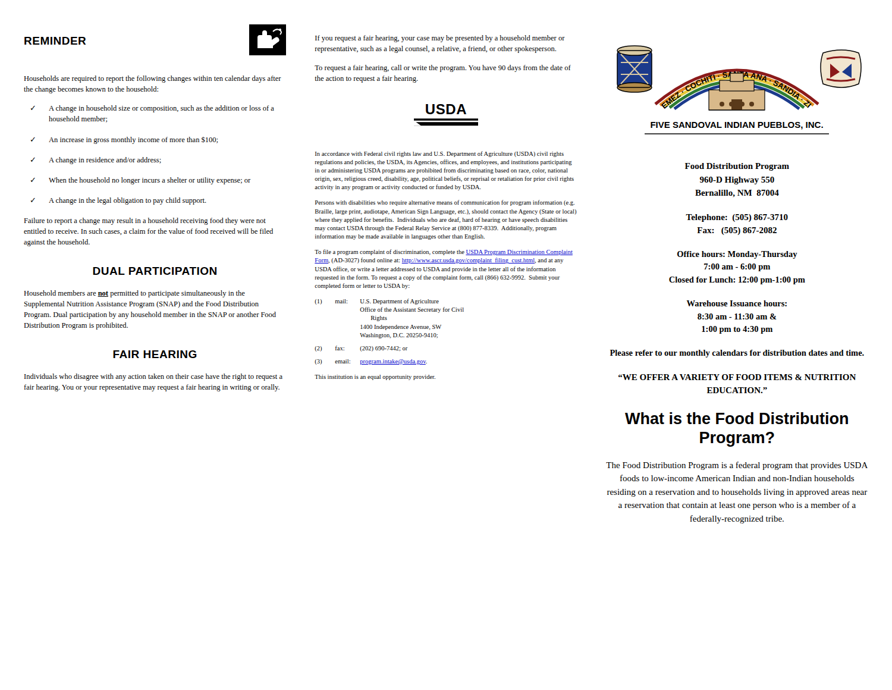REMINDER
Households are required to report the following changes within ten calendar days after the change becomes known to the household:
A change in household size or composition, such as the addition or loss of a household member;
An increase in gross monthly income of more than $100;
A change in residence and/or address;
When the household no longer incurs a shelter or utility expense; or
A change in the legal obligation to pay child support.
Failure to report a change may result in a household receiving food they were not entitled to receive. In such cases, a claim for the value of food received will be filed against the household.
DUAL PARTICIPATION
Household members are not permitted to participate simultaneously in the Supplemental Nutrition Assistance Program (SNAP) and the Food Distribution Program. Dual participation by any household member in the SNAP or another Food Distribution Program is prohibited.
FAIR HEARING
Individuals who disagree with any action taken on their case have the right to request a fair hearing. You or your representative may request a fair hearing in writing or orally.
If you request a fair hearing, your case may be presented by a household member or representative, such as a legal counsel, a relative, a friend, or other spokesperson.
To request a fair hearing, call or write the program. You have 90 days from the date of the action to request a fair hearing.
USDA
In accordance with Federal civil rights law and U.S. Department of Agriculture (USDA) civil rights regulations and policies, the USDA, its Agencies, offices, and employees, and institutions participating in or administering USDA programs are prohibited from discriminating based on race, color, national origin, sex, religious creed, disability, age, political beliefs, or reprisal or retaliation for prior civil rights activity in any program or activity conducted or funded by USDA.
Persons with disabilities who require alternative means of communication for program information (e.g. Braille, large print, audiotape, American Sign Language, etc.), should contact the Agency (State or local) where they applied for benefits. Individuals who are deaf, hard of hearing or have speech disabilities may contact USDA through the Federal Relay Service at (800) 877-8339. Additionally, program information may be made available in languages other than English.
To file a program complaint of discrimination, complete the USDA Program Discrimination Complaint Form, (AD-3027) found online at: http://www.ascr.usda.gov/complaint_filing_cust.html, and at any USDA office, or write a letter addressed to USDA and provide in the letter all of the information requested in the form. To request a copy of the complaint form, call (866) 632-9992. Submit your completed form or letter to USDA by:
(1) mail: U.S. Department of Agriculture Office of the Assistant Secretary for Civil Rights 1400 Independence Avenue, SW Washington, D.C. 20250-9410;
(2) fax: (202) 690-7442; or
(3) email: program.intake@usda.gov.
This institution is an equal opportunity provider.
JEMEZ · COCHITI · SANTA ANA · SANDIA · ZIA FIVE SANDOVAL INDIAN PUEBLOS, INC.
Food Distribution Program
960-D Highway 550
Bernalillo, NM 87004
Telephone: (505) 867-3710
Fax: (505) 867-2082
Office hours: Monday-Thursday
7:00 am - 6:00 pm
Closed for Lunch: 12:00 pm-1:00 pm
Warehouse Issuance hours:
8:30 am - 11:30 am &
1:00 pm to 4:30 pm
Please refer to our monthly calendars for distribution dates and time.
“WE OFFER A VARIETY OF FOOD ITEMS & NUTRITION EDUCATION.”
What is the Food Distribution Program?
The Food Distribution Program is a federal program that provides USDA foods to low-income American Indian and non-Indian households residing on a reservation and to households living in approved areas near a reservation that contain at least one person who is a member of a federally-recognized tribe.